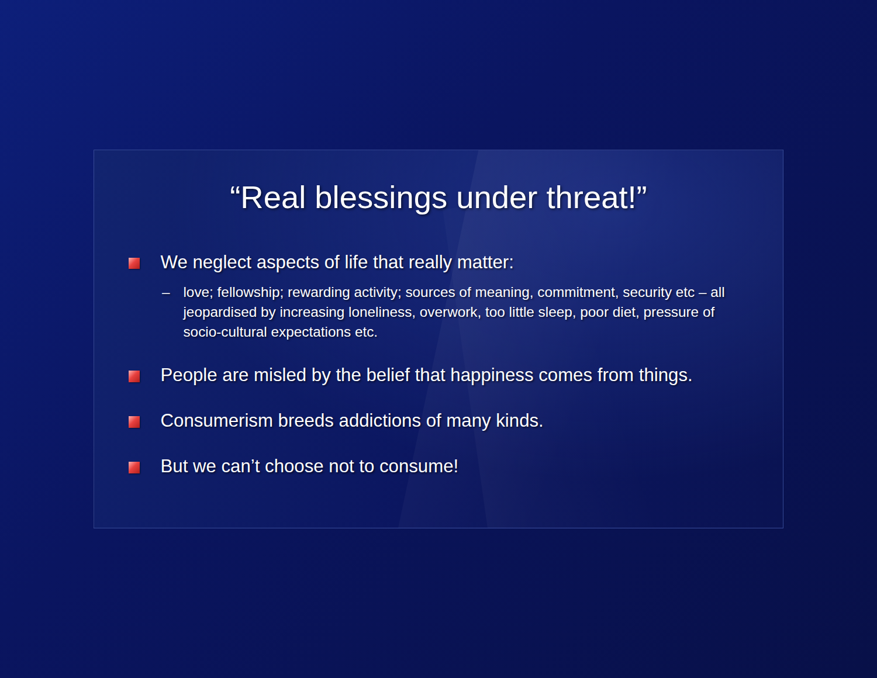“Real blessings under threat!”
We neglect aspects of life that really matter:
love; fellowship; rewarding activity; sources of meaning, commitment, security etc – all jeopardised by increasing loneliness, overwork, too little sleep, poor diet, pressure of socio-cultural expectations etc.
People are misled by the belief that happiness comes from things.
Consumerism breeds addictions of many kinds.
But we can’t choose not to consume!